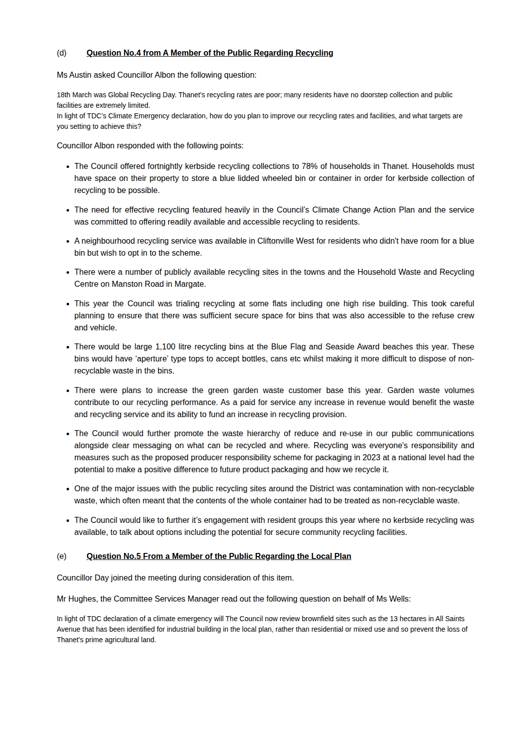(d) Question No.4 from A Member of the Public Regarding Recycling
Ms Austin asked Councillor Albon the following question:
18th March was Global Recycling Day. Thanet's recycling rates are poor; many residents have no doorstep collection and public facilities are extremely limited.
In light of TDC’s Climate Emergency declaration, how do you plan to improve our recycling rates and facilities, and what targets are you setting to achieve this?
Councillor Albon responded with the following points:
The Council offered fortnightly kerbside recycling collections to 78% of households in Thanet. Households must have space on their property to store a blue lidded wheeled bin or container in order for kerbside collection of recycling to be possible.
The need for effective recycling featured heavily in the Council’s Climate Change Action Plan and the service was committed to offering readily available and accessible recycling to residents.
A neighbourhood recycling service was available in Cliftonville West for residents who didn't have room for a blue bin but wish to opt in to the scheme.
There were a number of publicly available recycling sites in the towns and the Household Waste and Recycling Centre on Manston Road in Margate.
This year the Council was trialing recycling at some flats including one high rise building. This took careful planning to ensure that there was sufficient secure space for bins that was also accessible to the refuse crew and vehicle.
There would be large 1,100 litre recycling bins at the Blue Flag and Seaside Award beaches this year. These bins would have ‘aperture’ type tops to accept bottles, cans etc whilst making it more difficult to dispose of non-recyclable waste in the bins.
There were plans to increase the green garden waste customer base this year. Garden waste volumes contribute to our recycling performance. As a paid for service any increase in revenue would benefit the waste and recycling service and its ability to fund an increase in recycling provision.
The Council would further promote the waste hierarchy of reduce and re-use in our public communications alongside clear messaging on what can be recycled and where. Recycling was everyone's responsibility and measures such as the proposed producer responsibility scheme for packaging in 2023 at a national level had the potential to make a positive difference to future product packaging and how we recycle it.
One of the major issues with the public recycling sites around the District was contamination with non-recyclable waste, which often meant that the contents of the whole container had to be treated as non-recyclable waste.
The Council would like to further it’s engagement with resident groups this year where no kerbside recycling was available, to talk about options including the potential for secure community recycling facilities.
(e) Question No.5 From a Member of the Public Regarding the Local Plan
Councillor Day joined the meeting during consideration of this item.
Mr Hughes, the Committee Services Manager read out the following question on behalf of Ms Wells:
In light of TDC declaration of a climate emergency will The Council now review brownfield sites such as the 13 hectares in All Saints Avenue that has been identified for industrial building in the local plan, rather than residential or mixed use and so prevent the loss of Thanet's prime agricultural land.